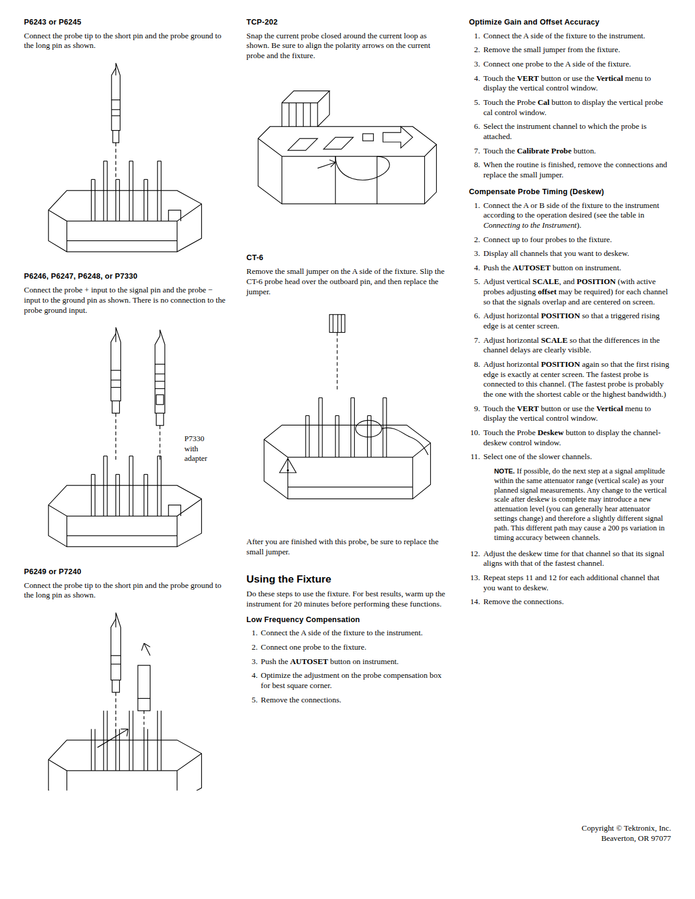P6243 or P6245
Connect the probe tip to the short pin and the probe ground to the long pin as shown.
P6246, P6247, P6248, or P7330
Connect the probe + input to the signal pin and the probe − input to the ground pin as shown. There is no connection to the probe ground input.
P7330 with adapter
P6249 or P7240
Connect the probe tip to the short pin and the probe ground to the long pin as shown.
TCP-202
Snap the current probe closed around the current loop as shown. Be sure to align the polarity arrows on the current probe and the fixture.
CT-6
Remove the small jumper on the A side of the fixture. Slip the CT-6 probe head over the outboard pin, and then replace the jumper.
After you are finished with this probe, be sure to replace the small jumper.
Using the Fixture
Do these steps to use the fixture. For best results, warm up the instrument for 20 minutes before performing these functions.
Low Frequency Compensation
Connect the A side of the fixture to the instrument.
Connect one probe to the fixture.
Push the AUTOSET button on instrument.
Optimize the adjustment on the probe compensation box for best square corner.
Remove the connections.
Optimize Gain and Offset Accuracy
Connect the A side of the fixture to the instrument.
Remove the small jumper from the fixture.
Connect one probe to the A side of the fixture.
Touch the VERT button or use the Vertical menu to display the vertical control window.
Touch the Probe Cal button to display the vertical probe cal control window.
Select the instrument channel to which the probe is attached.
Touch the Calibrate Probe button.
When the routine is finished, remove the connections and replace the small jumper.
Compensate Probe Timing (Deskew)
Connect the A or B side of the fixture to the instrument according to the operation desired (see the table in Connecting to the Instrument).
Connect up to four probes to the fixture.
Display all channels that you want to deskew.
Push the AUTOSET button on instrument.
Adjust vertical SCALE, and POSITION (with active probes adjusting offset may be required) for each channel so that the signals overlap and are centered on screen.
Adjust horizontal POSITION so that a triggered rising edge is at center screen.
Adjust horizontal SCALE so that the differences in the channel delays are clearly visible.
Adjust horizontal POSITION again so that the first rising edge is exactly at center screen. The fastest probe is connected to this channel. (The fastest probe is probably the one with the shortest cable or the highest bandwidth.)
Touch the VERT button or use the Vertical menu to display the vertical control window.
Touch the Probe Deskew button to display the channel-deskew control window.
Select one of the slower channels.
NOTE. If possible, do the next step at a signal amplitude within the same attenuator range (vertical scale) as your planned signal measurements. Any change to the vertical scale after deskew is complete may introduce a new attenuation level (you can generally hear attenuator settings change) and therefore a slightly different signal path. This different path may cause a 200 ps variation in timing accuracy between channels.
Adjust the deskew time for that channel so that its signal aligns with that of the fastest channel.
Repeat steps 11 and 12 for each additional channel that you want to deskew.
Remove the connections.
Copyright © Tektronix, Inc.
Beaverton, OR 97077